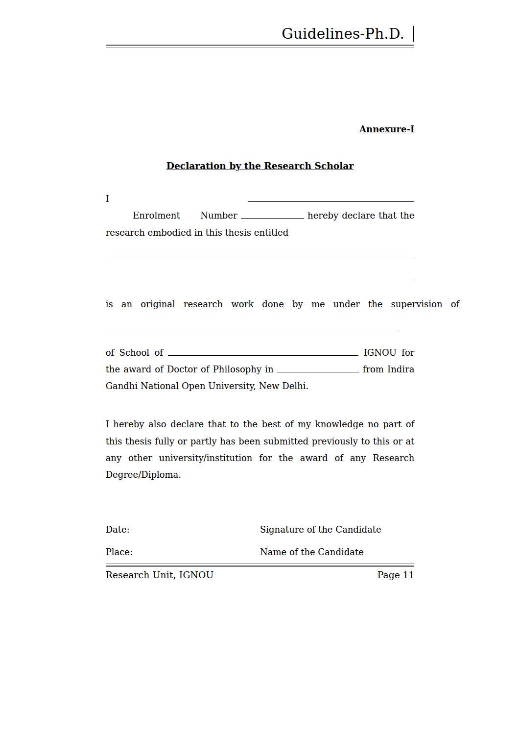Guidelines-Ph.D.
Annexure-I
Declaration by the Research Scholar
I Enrolment Number hereby declare that the research embodied in this thesis entitled
is an original research work done by me under the supervision of
of School of IGNOU for the award of Doctor of Philosophy in from Indira Gandhi National Open University, New Delhi.
I hereby also declare that to the best of my knowledge no part of this thesis fully or partly has been submitted previously to this or at any other university/institution for the award of any Research Degree/Diploma.
| Date: | Signature of the Candidate |
| Place: | Name of the Candidate |
Research Unit, IGNOU
Page 11